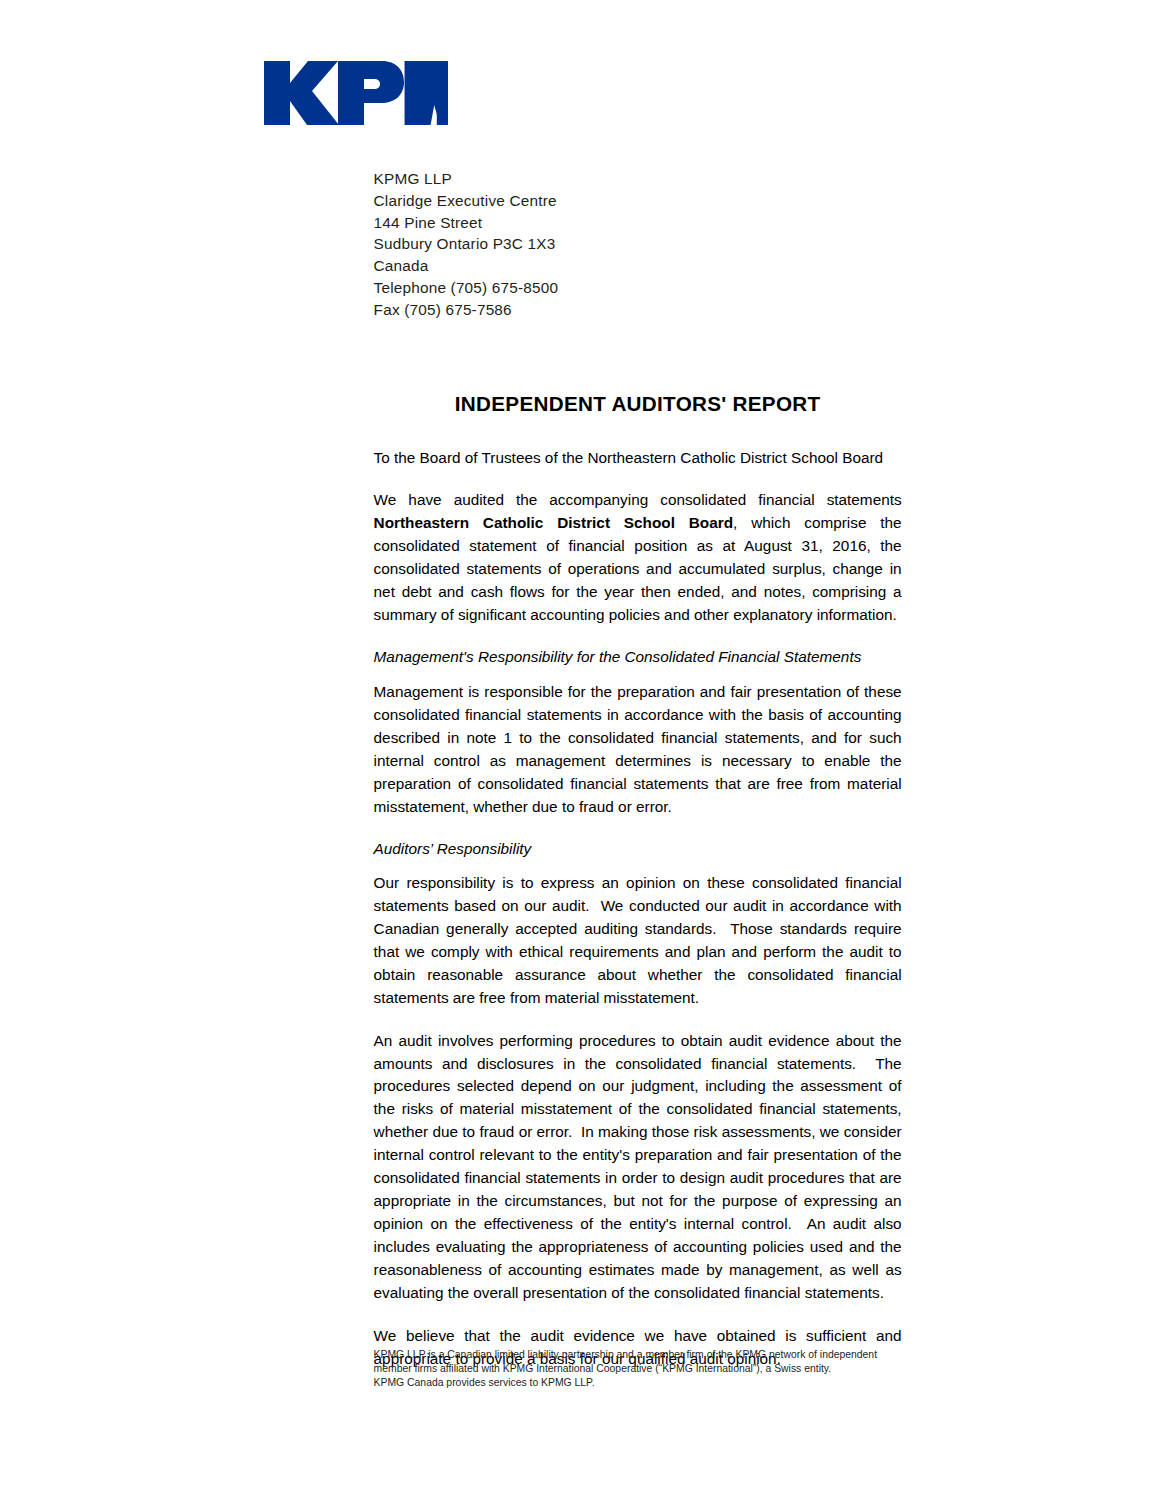KPMG LLP
Claridge Executive Centre
144 Pine Street
Sudbury Ontario P3C 1X3
Canada
Telephone (705) 675-8500
Fax (705) 675-7586
INDEPENDENT AUDITORS' REPORT
To the Board of Trustees of the Northeastern Catholic District School Board
We have audited the accompanying consolidated financial statements Northeastern Catholic District School Board, which comprise the consolidated statement of financial position as at August 31, 2016, the consolidated statements of operations and accumulated surplus, change in net debt and cash flows for the year then ended, and notes, comprising a summary of significant accounting policies and other explanatory information.
Management's Responsibility for the Consolidated Financial Statements
Management is responsible for the preparation and fair presentation of these consolidated financial statements in accordance with the basis of accounting described in note 1 to the consolidated financial statements, and for such internal control as management determines is necessary to enable the preparation of consolidated financial statements that are free from material misstatement, whether due to fraud or error.
Auditors’ Responsibility
Our responsibility is to express an opinion on these consolidated financial statements based on our audit. We conducted our audit in accordance with Canadian generally accepted auditing standards. Those standards require that we comply with ethical requirements and plan and perform the audit to obtain reasonable assurance about whether the consolidated financial statements are free from material misstatement.
An audit involves performing procedures to obtain audit evidence about the amounts and disclosures in the consolidated financial statements. The procedures selected depend on our judgment, including the assessment of the risks of material misstatement of the consolidated financial statements, whether due to fraud or error. In making those risk assessments, we consider internal control relevant to the entity's preparation and fair presentation of the consolidated financial statements in order to design audit procedures that are appropriate in the circumstances, but not for the purpose of expressing an opinion on the effectiveness of the entity's internal control. An audit also includes evaluating the appropriateness of accounting policies used and the reasonableness of accounting estimates made by management, as well as evaluating the overall presentation of the consolidated financial statements.
We believe that the audit evidence we have obtained is sufficient and appropriate to provide a basis for our qualified audit opinion.
KPMG LLP is a Canadian limited liability partnership and a member firm of the KPMG network of independent
member firms affiliated with KPMG International Cooperative (“KPMG International”), a Swiss entity.
KPMG Canada provides services to KPMG LLP.